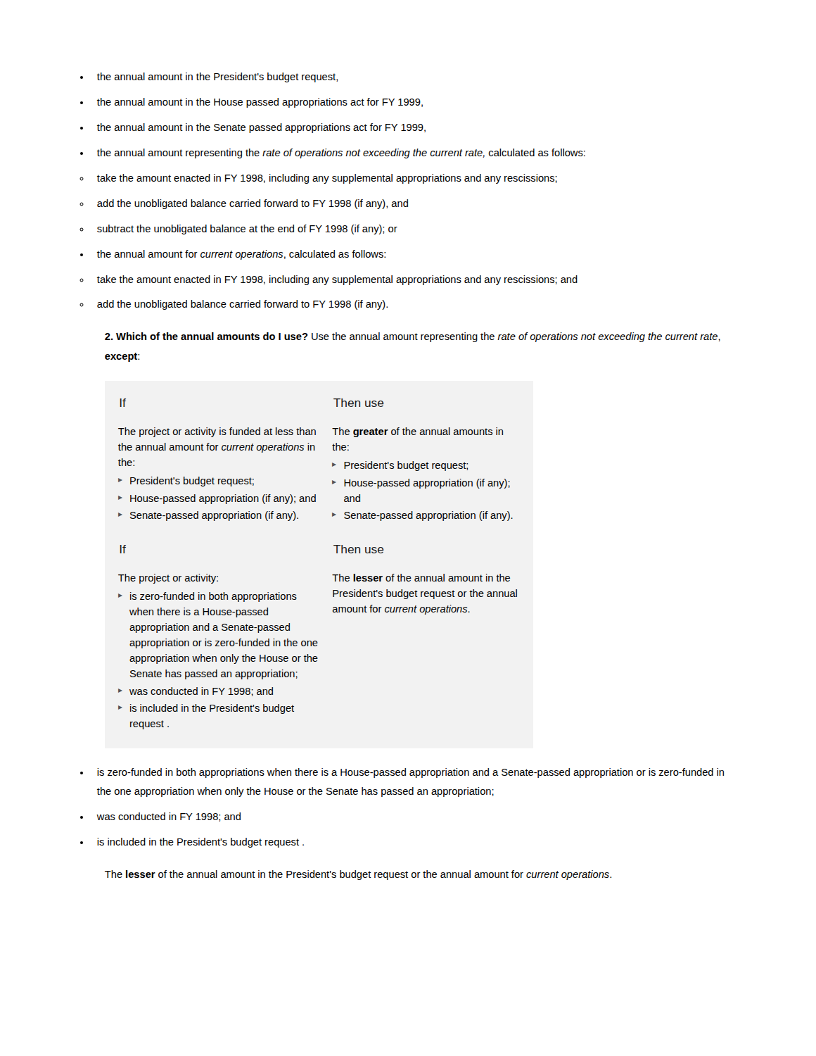the annual amount in the President's budget request,
the annual amount in the House passed appropriations act for FY 1999,
the annual amount in the Senate passed appropriations act for FY 1999,
the annual amount representing the rate of operations not exceeding the current rate, calculated as follows:
take the amount enacted in FY 1998, including any supplemental appropriations and any rescissions;
add the unobligated balance carried forward to FY 1998 (if any), and
subtract the unobligated balance at the end of FY 1998 (if any); or
the annual amount for current operations, calculated as follows:
take the amount enacted in FY 1998, including any supplemental appropriations and any rescissions; and
add the unobligated balance carried forward to FY 1998 (if any).
2. Which of the annual amounts do I use? Use the annual amount representing the rate of operations not exceeding the current rate, except:
| If | Then use |
| The project or activity is funded at less than the annual amount for current operations in the: President's budget request; House-passed appropriation (if any); and Senate-passed appropriation (if any). | The greater of the annual amounts in the: President's budget request; House-passed appropriation (if any); and Senate-passed appropriation (if any). |
| If | Then use |
| The project or activity: is zero-funded in both appropriations when there is a House-passed appropriation and a Senate-passed appropriation or is zero-funded in the one appropriation when only the House or the Senate has passed an appropriation; was conducted in FY 1998; and is included in the President's budget request . | The lesser of the annual amount in the President's budget request or the annual amount for current operations . |
is zero-funded in both appropriations when there is a House-passed appropriation and a Senate-passed appropriation or is zero-funded in the one appropriation when only the House or the Senate has passed an appropriation;
was conducted in FY 1998; and
is included in the President's budget request .
The lesser of the annual amount in the President's budget request or the annual amount for current operations.